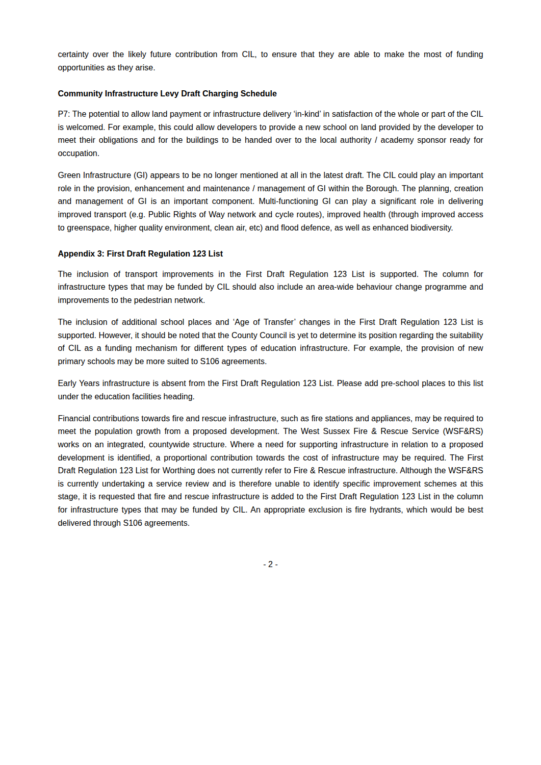certainty over the likely future contribution from CIL, to ensure that they are able to make the most of funding opportunities as they arise.
Community Infrastructure Levy Draft Charging Schedule
P7: The potential to allow land payment or infrastructure delivery ‘in-kind’ in satisfaction of the whole or part of the CIL is welcomed. For example, this could allow developers to provide a new school on land provided by the developer to meet their obligations and for the buildings to be handed over to the local authority / academy sponsor ready for occupation.
Green Infrastructure (GI) appears to be no longer mentioned at all in the latest draft. The CIL could play an important role in the provision, enhancement and maintenance / management of GI within the Borough. The planning, creation and management of GI is an important component. Multi-functioning GI can play a significant role in delivering improved transport (e.g. Public Rights of Way network and cycle routes), improved health (through improved access to greenspace, higher quality environment, clean air, etc) and flood defence, as well as enhanced biodiversity.
Appendix 3: First Draft Regulation 123 List
The inclusion of transport improvements in the First Draft Regulation 123 List is supported. The column for infrastructure types that may be funded by CIL should also include an area-wide behaviour change programme and improvements to the pedestrian network.
The inclusion of additional school places and ‘Age of Transfer’ changes in the First Draft Regulation 123 List is supported. However, it should be noted that the County Council is yet to determine its position regarding the suitability of CIL as a funding mechanism for different types of education infrastructure. For example, the provision of new primary schools may be more suited to S106 agreements.
Early Years infrastructure is absent from the First Draft Regulation 123 List. Please add pre-school places to this list under the education facilities heading.
Financial contributions towards fire and rescue infrastructure, such as fire stations and appliances, may be required to meet the population growth from a proposed development. The West Sussex Fire & Rescue Service (WSF&RS) works on an integrated, countywide structure. Where a need for supporting infrastructure in relation to a proposed development is identified, a proportional contribution towards the cost of infrastructure may be required. The First Draft Regulation 123 List for Worthing does not currently refer to Fire & Rescue infrastructure. Although the WSF&RS is currently undertaking a service review and is therefore unable to identify specific improvement schemes at this stage, it is requested that fire and rescue infrastructure is added to the First Draft Regulation 123 List in the column for infrastructure types that may be funded by CIL. An appropriate exclusion is fire hydrants, which would be best delivered through S106 agreements.
- 2 -